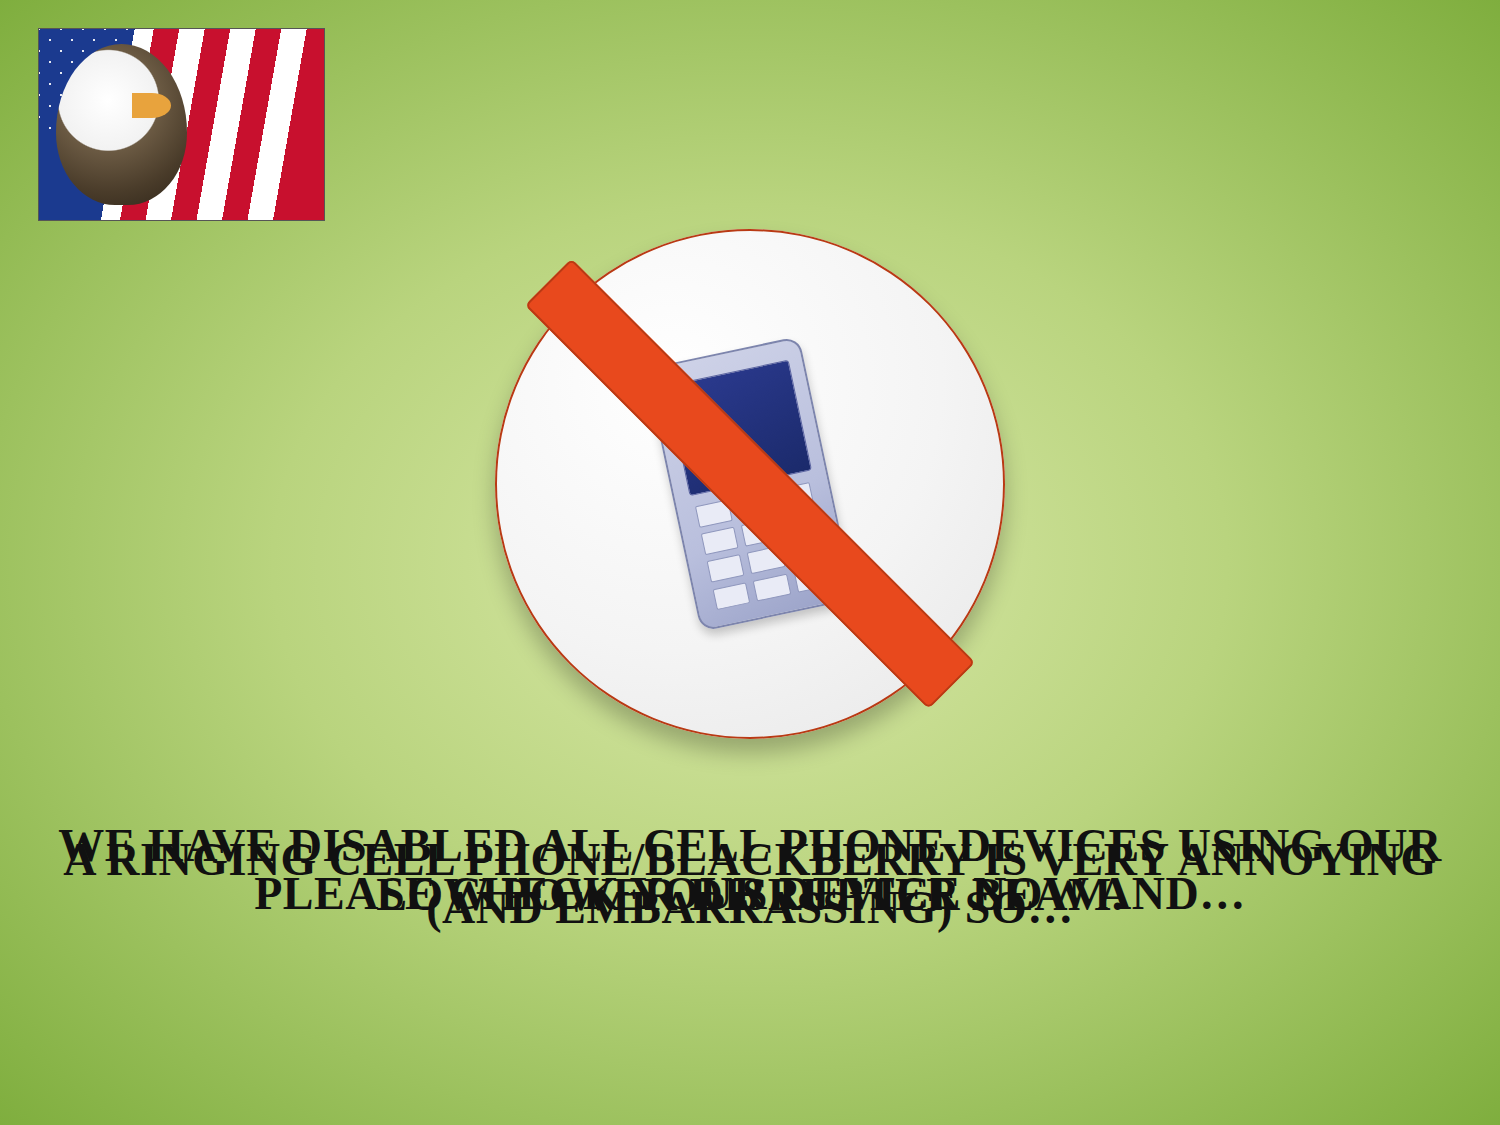We have disabled all cell phone devices using our low power disrupter beam.
Please check your device now and…
A ringing cell phone/blackberry is very annoying (and embarrassing) so…